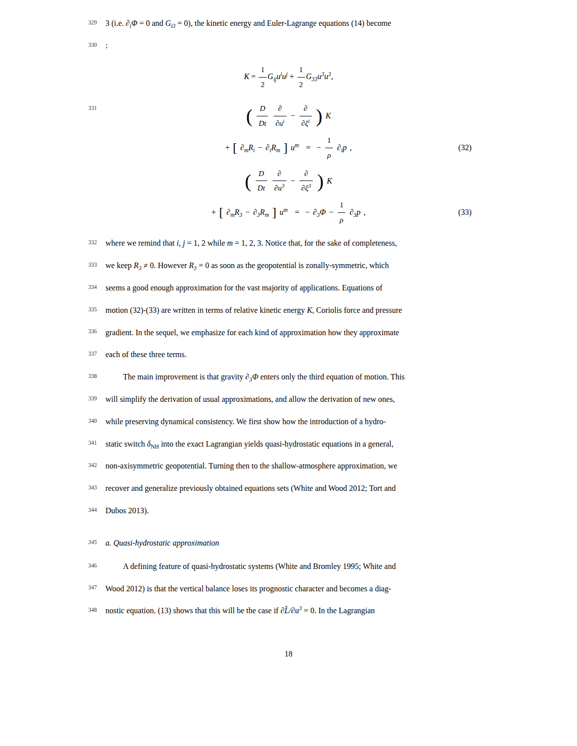329
3 (i.e. ∂iΦ = 0 and Gi3 = 0), the kinetic energy and Euler-Lagrange equations (14) become
330
:
K = 12 Gijuiuj + 12 G33u3u3,
331
( DDt ∂∂ui − ∂∂ξi ) K
+ [∂mRi − ∂iRm] um = −1 ρ∂ip, (32)
( DDt ∂∂u3 − ∂∂ξ3 ) K
+ [∂mR3 − ∂3Rm] um = −∂3Φ − 1 ρ∂3p, (33)
332
where we remind that i, j = 1, 2 while m = 1, 2, 3. Notice that, for the sake of completeness,
333
we keep R3 ≠ 0. However R3 = 0 as soon as the geopotential is zonally-symmetric, which
334
seems a good enough approximation for the vast majority of applications. Equations of
335
motion (32)-(33) are written in terms of relative kinetic energy K, Coriolis force and pressure
336
gradient. In the sequel, we emphasize for each kind of approximation how they approximate
337
each of these three terms.
338
The main improvement is that gravity ∂3Φ enters only the third equation of motion. This
339
will simplify the derivation of usual approximations, and allow the derivation of new ones,
340
while preserving dynamical consistency. We first show how the introduction of a hydro-
341
static switch δNH into the exact Lagrangian yields quasi-hydrostatic equations in a general,
342
non-axisymmetric geopotential. Turning then to the shallow-atmosphere approximation, we
343
recover and generalize previously obtained equations sets (White and Wood 2012; Tort and
344
Dubos 2013).
345
a. Quasi-hydrostatic approximation
346
A defining feature of quasi-hydrostatic systems (White and Bromley 1995; White and
347
Wood 2012) is that the vertical balance loses its prognostic character and becomes a diag-
348
nostic equation. (13) shows that this will be the case if ∂L̂/∂u3 = 0. In the Lagrangian
18